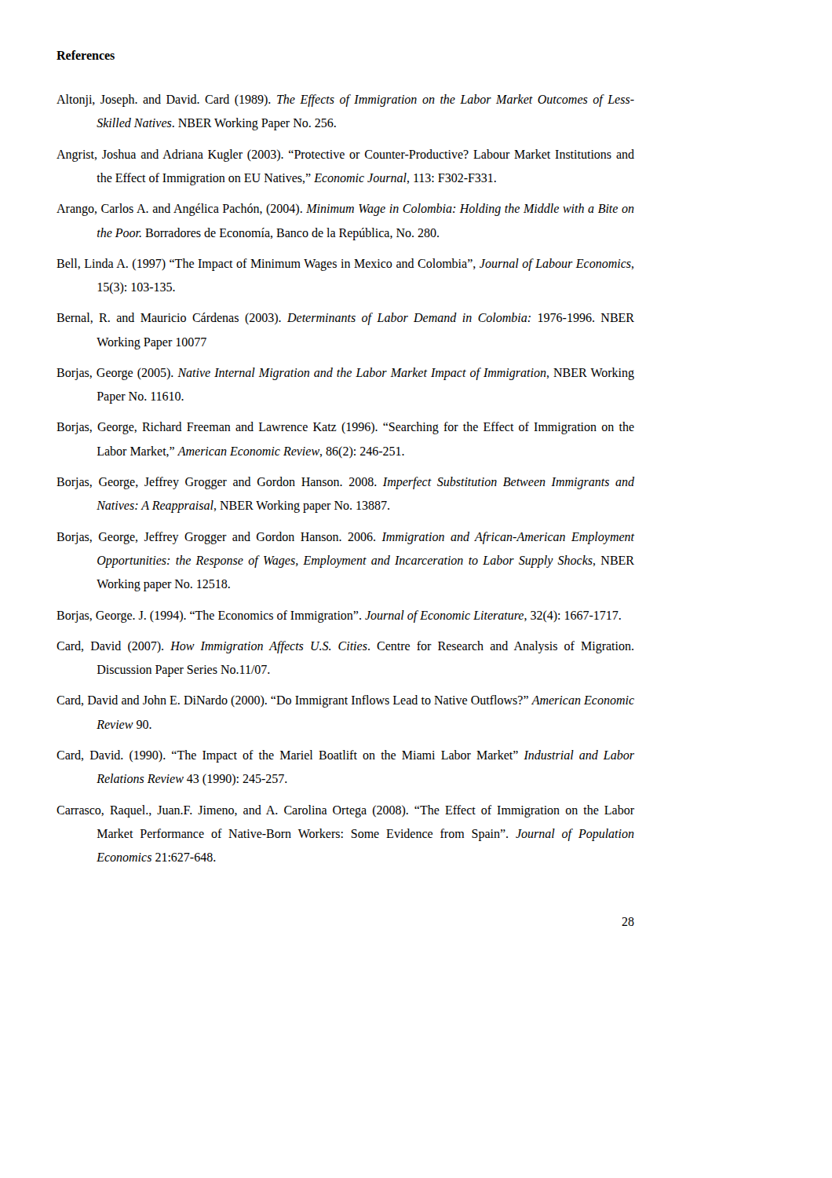References
Altonji, Joseph. and David. Card (1989). The Effects of Immigration on the Labor Market Outcomes of Less-Skilled Natives. NBER Working Paper No. 256.
Angrist, Joshua and Adriana Kugler (2003). “Protective or Counter-Productive? Labour Market Institutions and the Effect of Immigration on EU Natives,” Economic Journal, 113: F302-F331.
Arango, Carlos A. and Angélica Pachón, (2004). Minimum Wage in Colombia: Holding the Middle with a Bite on the Poor. Borradores de Economía, Banco de la República, No. 280.
Bell, Linda A. (1997) “The Impact of Minimum Wages in Mexico and Colombia”, Journal of Labour Economics, 15(3): 103-135.
Bernal, R. and Mauricio Cárdenas (2003). Determinants of Labor Demand in Colombia: 1976-1996. NBER Working Paper 10077
Borjas, George (2005). Native Internal Migration and the Labor Market Impact of Immigration, NBER Working Paper No. 11610.
Borjas, George, Richard Freeman and Lawrence Katz (1996). “Searching for the Effect of Immigration on the Labor Market,” American Economic Review, 86(2): 246-251.
Borjas, George, Jeffrey Grogger and Gordon Hanson. 2008. Imperfect Substitution Between Immigrants and Natives: A Reappraisal, NBER Working paper No. 13887.
Borjas, George, Jeffrey Grogger and Gordon Hanson. 2006. Immigration and African-American Employment Opportunities: the Response of Wages, Employment and Incarceration to Labor Supply Shocks, NBER Working paper No. 12518.
Borjas, George. J. (1994). “The Economics of Immigration”. Journal of Economic Literature, 32(4): 1667-1717.
Card, David (2007). How Immigration Affects U.S. Cities. Centre for Research and Analysis of Migration. Discussion Paper Series No.11/07.
Card, David and John E. DiNardo (2000). “Do Immigrant Inflows Lead to Native Outflows?” American Economic Review 90.
Card, David. (1990). “The Impact of the Mariel Boatlift on the Miami Labor Market” Industrial and Labor Relations Review 43 (1990): 245-257.
Carrasco, Raquel., Juan.F. Jimeno, and A. Carolina Ortega (2008). “The Effect of Immigration on the Labor Market Performance of Native-Born Workers: Some Evidence from Spain”. Journal of Population Economics 21:627-648.
28